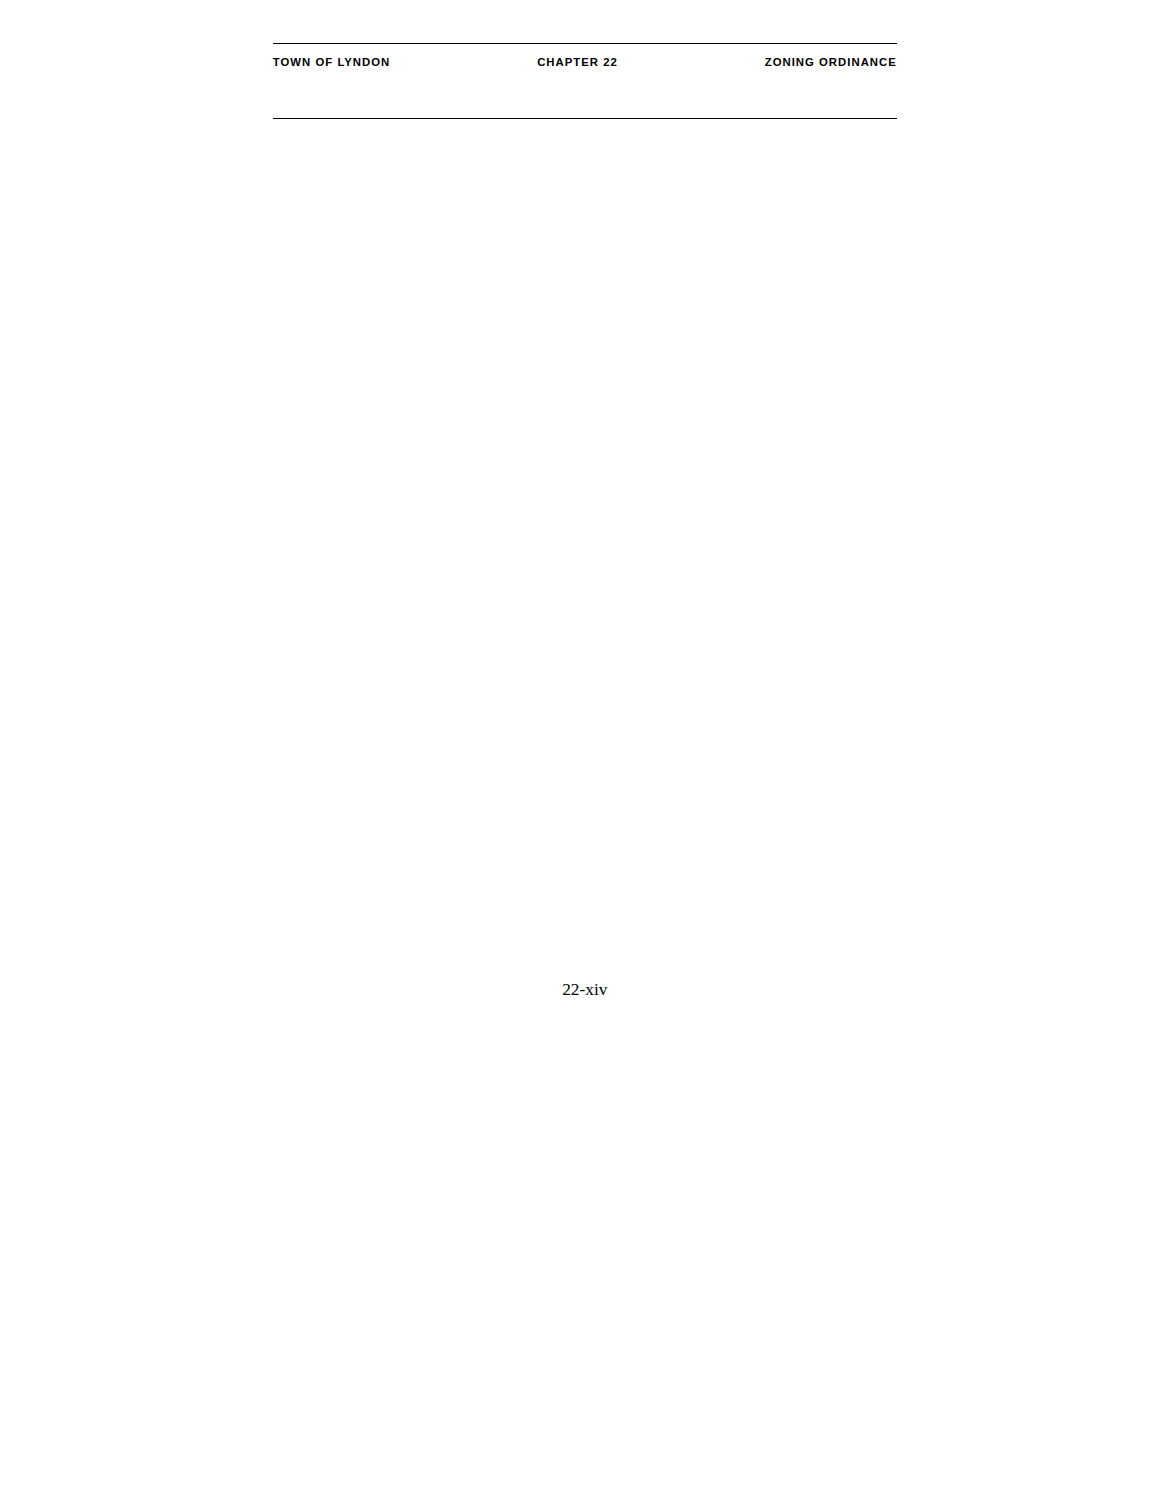Town of Lyndon Chapter 22 Zoning Ordinance
22-xiv